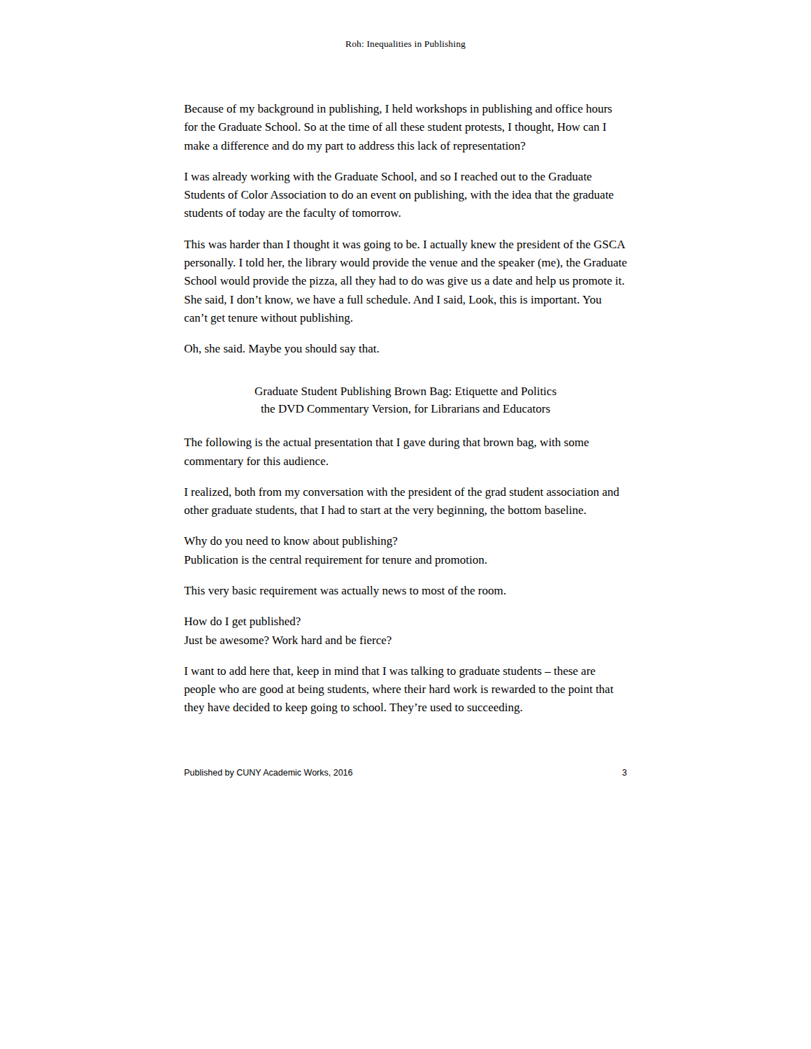Roh: Inequalities in Publishing
Because of my background in publishing, I held workshops in publishing and office hours for the Graduate School. So at the time of all these student protests, I thought, How can I make a difference and do my part to address this lack of representation?
I was already working with the Graduate School, and so I reached out to the Graduate Students of Color Association to do an event on publishing, with the idea that the graduate students of today are the faculty of tomorrow.
This was harder than I thought it was going to be. I actually knew the president of the GSCA personally. I told her, the library would provide the venue and the speaker (me), the Graduate School would provide the pizza, all they had to do was give us a date and help us promote it. She said, I don’t know, we have a full schedule. And I said, Look, this is important. You can’t get tenure without publishing.
Oh, she said. Maybe you should say that.
Graduate Student Publishing Brown Bag: Etiquette and Politics the DVD Commentary Version, for Librarians and Educators
The following is the actual presentation that I gave during that brown bag, with some commentary for this audience.
I realized, both from my conversation with the president of the grad student association and other graduate students, that I had to start at the very beginning, the bottom baseline.
Why do you need to know about publishing?
Publication is the central requirement for tenure and promotion.
This very basic requirement was actually news to most of the room.
How do I get published?
Just be awesome? Work hard and be fierce?
I want to add here that, keep in mind that I was talking to graduate students – these are people who are good at being students, where their hard work is rewarded to the point that they have decided to keep going to school. They’re used to succeeding.
Published by CUNY Academic Works, 2016
3